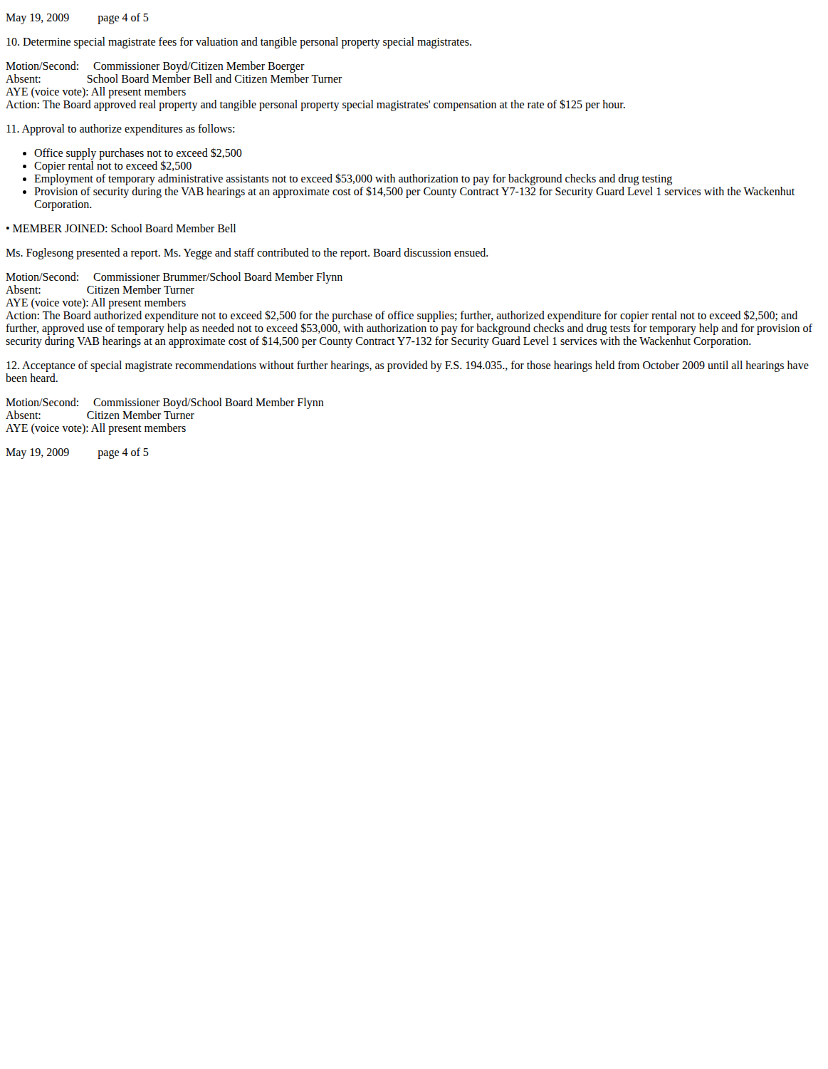May 19, 2009 page 4 of 5
10. Determine special magistrate fees for valuation and tangible personal property special magistrates.
Motion/Second: Commissioner Boyd/Citizen Member Boerger
Absent: School Board Member Bell and Citizen Member Turner
AYE (voice vote): All present members
Action: The Board approved real property and tangible personal property special magistrates' compensation at the rate of $125 per hour.
11. Approval to authorize expenditures as follows:
Office supply purchases not to exceed $2,500
Copier rental not to exceed $2,500
Employment of temporary administrative assistants not to exceed $53,000 with authorization to pay for background checks and drug testing
Provision of security during the VAB hearings at an approximate cost of $14,500 per County Contract Y7-132 for Security Guard Level 1 services with the Wackenhut Corporation.
• MEMBER JOINED: School Board Member Bell
Ms. Foglesong presented a report. Ms. Yegge and staff contributed to the report. Board discussion ensued.
Motion/Second: Commissioner Brummer/School Board Member Flynn
Absent: Citizen Member Turner
AYE (voice vote): All present members
Action: The Board authorized expenditure not to exceed $2,500 for the purchase of office supplies; further, authorized expenditure for copier rental not to exceed $2,500; and further, approved use of temporary help as needed not to exceed $53,000, with authorization to pay for background checks and drug tests for temporary help and for provision of security during VAB hearings at an approximate cost of $14,500 per County Contract Y7-132 for Security Guard Level 1 services with the Wackenhut Corporation.
12. Acceptance of special magistrate recommendations without further hearings, as provided by F.S. 194.035., for those hearings held from October 2009 until all hearings have been heard.
Motion/Second: Commissioner Boyd/School Board Member Flynn
Absent: Citizen Member Turner
AYE (voice vote): All present members
May 19, 2009 page 4 of 5